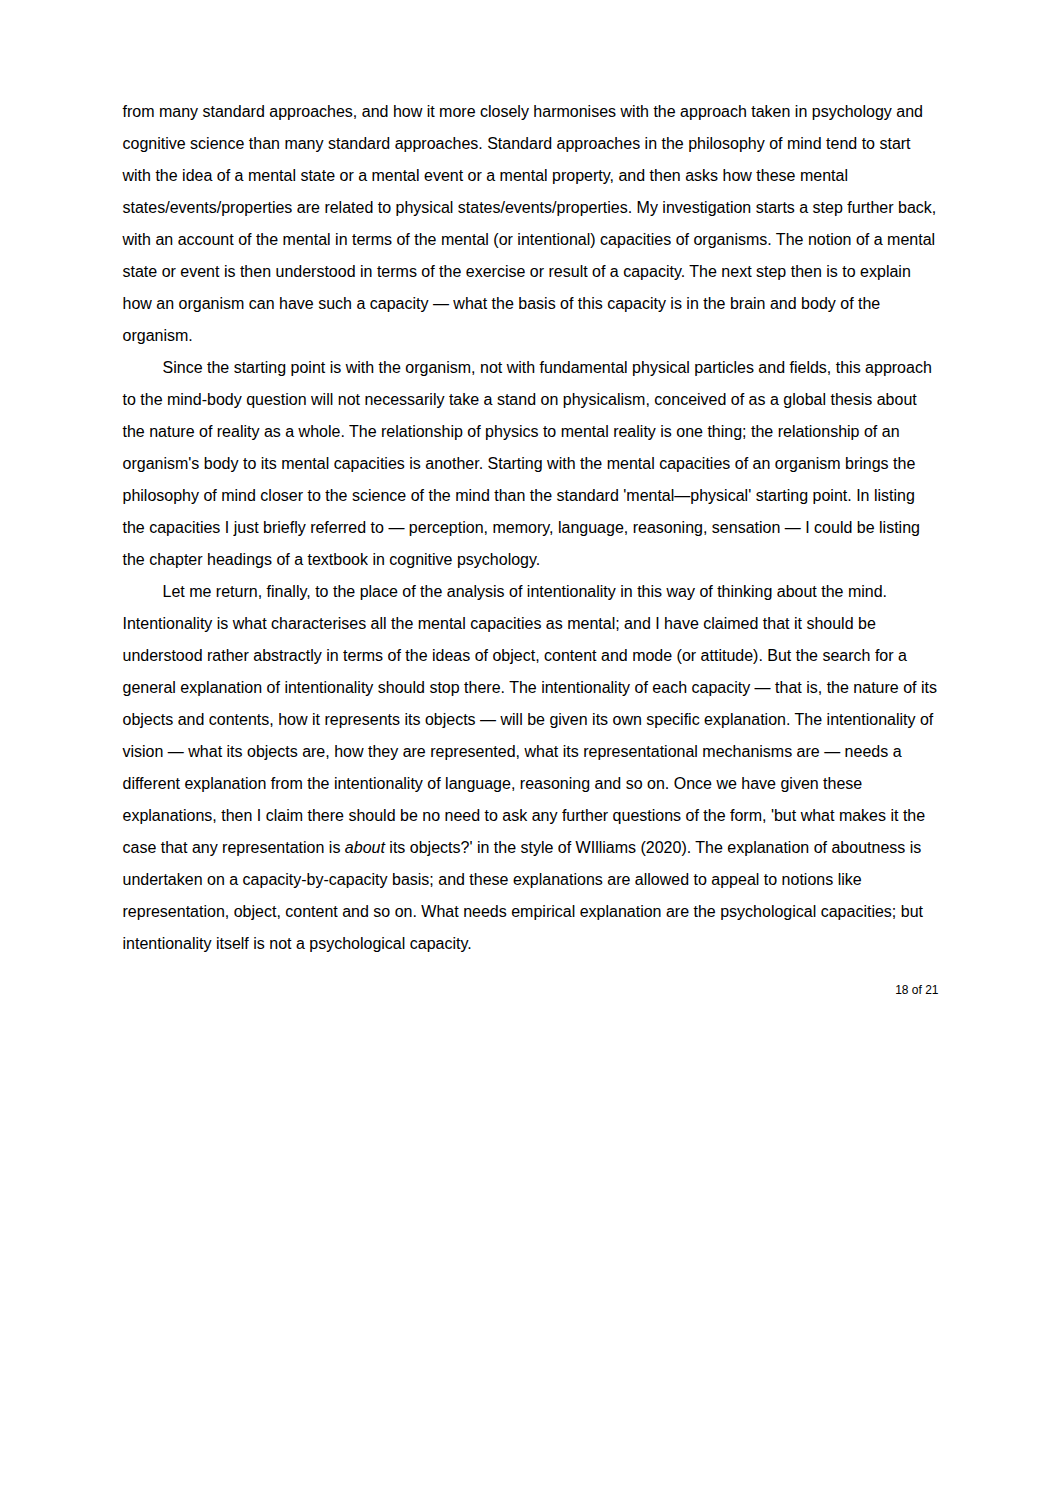from many standard approaches, and how it more closely harmonises with the approach taken in psychology and cognitive science than many standard approaches. Standard approaches in the philosophy of mind tend to start with the idea of a mental state or a mental event or a mental property, and then asks how these mental states/events/properties are related to physical states/events/properties. My investigation starts a step further back, with an account of the mental in terms of the mental (or intentional) capacities of organisms. The notion of a mental state or event is then understood in terms of the exercise or result of a capacity. The next step then is to explain how an organism can have such a capacity — what the basis of this capacity is in the brain and body of the organism.
Since the starting point is with the organism, not with fundamental physical particles and fields, this approach to the mind-body question will not necessarily take a stand on physicalism, conceived of as a global thesis about the nature of reality as a whole. The relationship of physics to mental reality is one thing; the relationship of an organism's body to its mental capacities is another. Starting with the mental capacities of an organism brings the philosophy of mind closer to the science of the mind than the standard 'mental—physical' starting point. In listing the capacities I just briefly referred to — perception, memory, language, reasoning, sensation — I could be listing the chapter headings of a textbook in cognitive psychology.
Let me return, finally, to the place of the analysis of intentionality in this way of thinking about the mind. Intentionality is what characterises all the mental capacities as mental; and I have claimed that it should be understood rather abstractly in terms of the ideas of object, content and mode (or attitude). But the search for a general explanation of intentionality should stop there. The intentionality of each capacity — that is, the nature of its objects and contents, how it represents its objects — will be given its own specific explanation. The intentionality of vision — what its objects are, how they are represented, what its representational mechanisms are — needs a different explanation from the intentionality of language, reasoning and so on. Once we have given these explanations, then I claim there should be no need to ask any further questions of the form, 'but what makes it the case that any representation is about its objects?' in the style of WIlliams (2020). The explanation of aboutness is undertaken on a capacity-by-capacity basis; and these explanations are allowed to appeal to notions like representation, object, content and so on. What needs empirical explanation are the psychological capacities; but intentionality itself is not a psychological capacity.
18 of 21